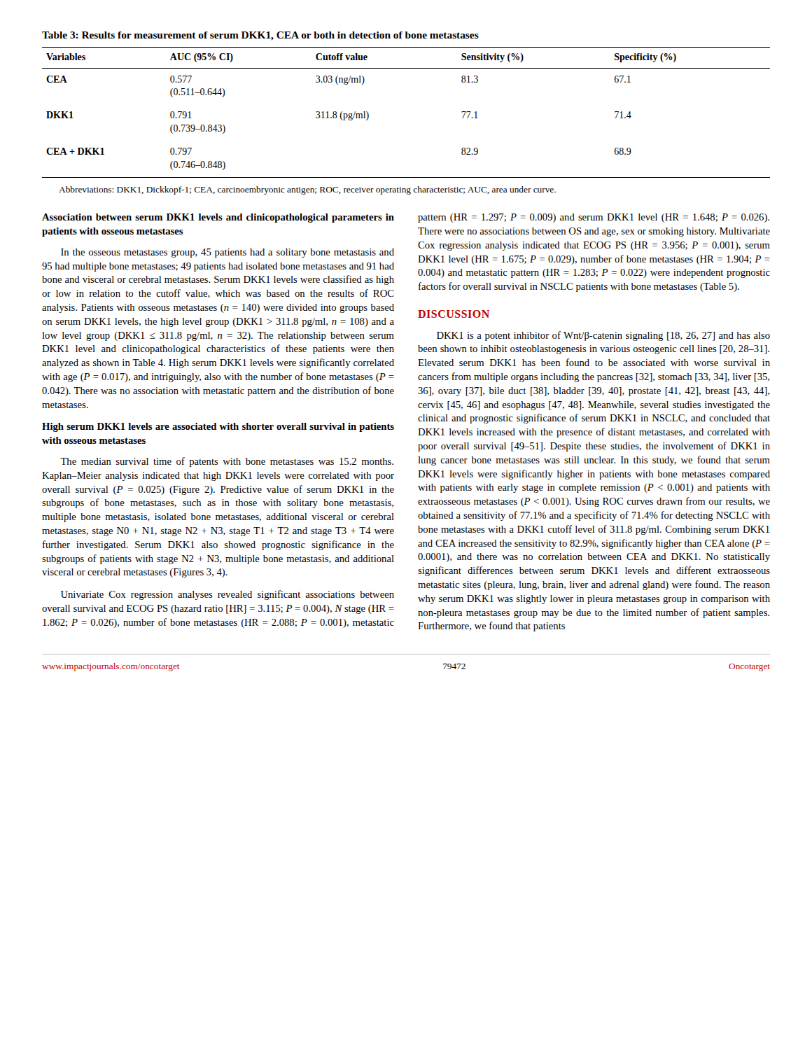Table 3: Results for measurement of serum DKK1, CEA or both in detection of bone metastases
| Variables | AUC (95% CI) | Cutoff value | Sensitivity (%) | Specificity (%) |
| --- | --- | --- | --- | --- |
| CEA | 0.577 (0.511–0.644) | 3.03 (ng/ml) | 81.3 | 67.1 |
| DKK1 | 0.791 (0.739–0.843) | 311.8 (pg/ml) | 77.1 | 71.4 |
| CEA + DKK1 | 0.797 (0.746–0.848) | | 82.9 | 68.9 |
Abbreviations: DKK1, Dickkopf-1; CEA, carcinoembryonic antigen; ROC, receiver operating characteristic; AUC, area under curve.
Association between serum DKK1 levels and clinicopathological parameters in patients with osseous metastases
In the osseous metastases group, 45 patients had a solitary bone metastasis and 95 had multiple bone metastases; 49 patients had isolated bone metastases and 91 had bone and visceral or cerebral metastases. Serum DKK1 levels were classified as high or low in relation to the cutoff value, which was based on the results of ROC analysis. Patients with osseous metastases (n = 140) were divided into groups based on serum DKK1 levels, the high level group (DKK1 > 311.8 pg/ml, n = 108) and a low level group (DKK1 ≤ 311.8 pg/ml, n = 32). The relationship between serum DKK1 level and clinicopathological characteristics of these patients were then analyzed as shown in Table 4. High serum DKK1 levels were significantly correlated with age (P = 0.017), and intriguingly, also with the number of bone metastases (P = 0.042). There was no association with metastatic pattern and the distribution of bone metastases.
High serum DKK1 levels are associated with shorter overall survival in patients with osseous metastases
The median survival time of patents with bone metastases was 15.2 months. Kaplan–Meier analysis indicated that high DKK1 levels were correlated with poor overall survival (P = 0.025) (Figure 2). Predictive value of serum DKK1 in the subgroups of bone metastases, such as in those with solitary bone metastasis, multiple bone metastasis, isolated bone metastases, additional visceral or cerebral metastases, stage N0 + N1, stage N2 + N3, stage T1 + T2 and stage T3 + T4 were further investigated. Serum DKK1 also showed prognostic significance in the subgroups of patients with stage N2 + N3, multiple bone metastasis, and additional visceral or cerebral metastases (Figures 3, 4).
Univariate Cox regression analyses revealed significant associations between overall survival and ECOG PS (hazard ratio [HR] = 3.115; P = 0.004), N stage (HR = 1.862; P = 0.026), number of bone metastases (HR = 2.088; P = 0.001), metastatic pattern (HR = 1.297; P = 0.009) and serum DKK1 level (HR = 1.648; P = 0.026). There were no associations between OS and age, sex or smoking history. Multivariate Cox regression analysis indicated that ECOG PS (HR = 3.956; P = 0.001), serum DKK1 level (HR = 1.675; P = 0.029), number of bone metastases (HR = 1.904; P = 0.004) and metastatic pattern (HR = 1.283; P = 0.022) were independent prognostic factors for overall survival in NSCLC patients with bone metastases (Table 5).
DISCUSSION
DKK1 is a potent inhibitor of Wnt/β-catenin signaling [18, 26, 27] and has also been shown to inhibit osteoblastogenesis in various osteogenic cell lines [20, 28–31]. Elevated serum DKK1 has been found to be associated with worse survival in cancers from multiple organs including the pancreas [32], stomach [33, 34], liver [35, 36], ovary [37], bile duct [38], bladder [39, 40], prostate [41, 42], breast [43, 44], cervix [45, 46] and esophagus [47, 48]. Meanwhile, several studies investigated the clinical and prognostic significance of serum DKK1 in NSCLC, and concluded that DKK1 levels increased with the presence of distant metastases, and correlated with poor overall survival [49–51]. Despite these studies, the involvement of DKK1 in lung cancer bone metastases was still unclear. In this study, we found that serum DKK1 levels were significantly higher in patients with bone metastases compared with patients with early stage in complete remission (P < 0.001) and patients with extraosseous metastases (P < 0.001). Using ROC curves drawn from our results, we obtained a sensitivity of 77.1% and a specificity of 71.4% for detecting NSCLC with bone metastases with a DKK1 cutoff level of 311.8 pg/ml. Combining serum DKK1 and CEA increased the sensitivity to 82.9%, significantly higher than CEA alone (P = 0.0001), and there was no correlation between CEA and DKK1. No statistically significant differences between serum DKK1 levels and different extraosseous metastatic sites (pleura, lung, brain, liver and adrenal gland) were found. The reason why serum DKK1 was slightly lower in pleura metastases group in comparison with non-pleura metastases group may be due to the limited number of patient samples. Furthermore, we found that patients
www.impactjournals.com/oncotarget 79472 Oncotarget